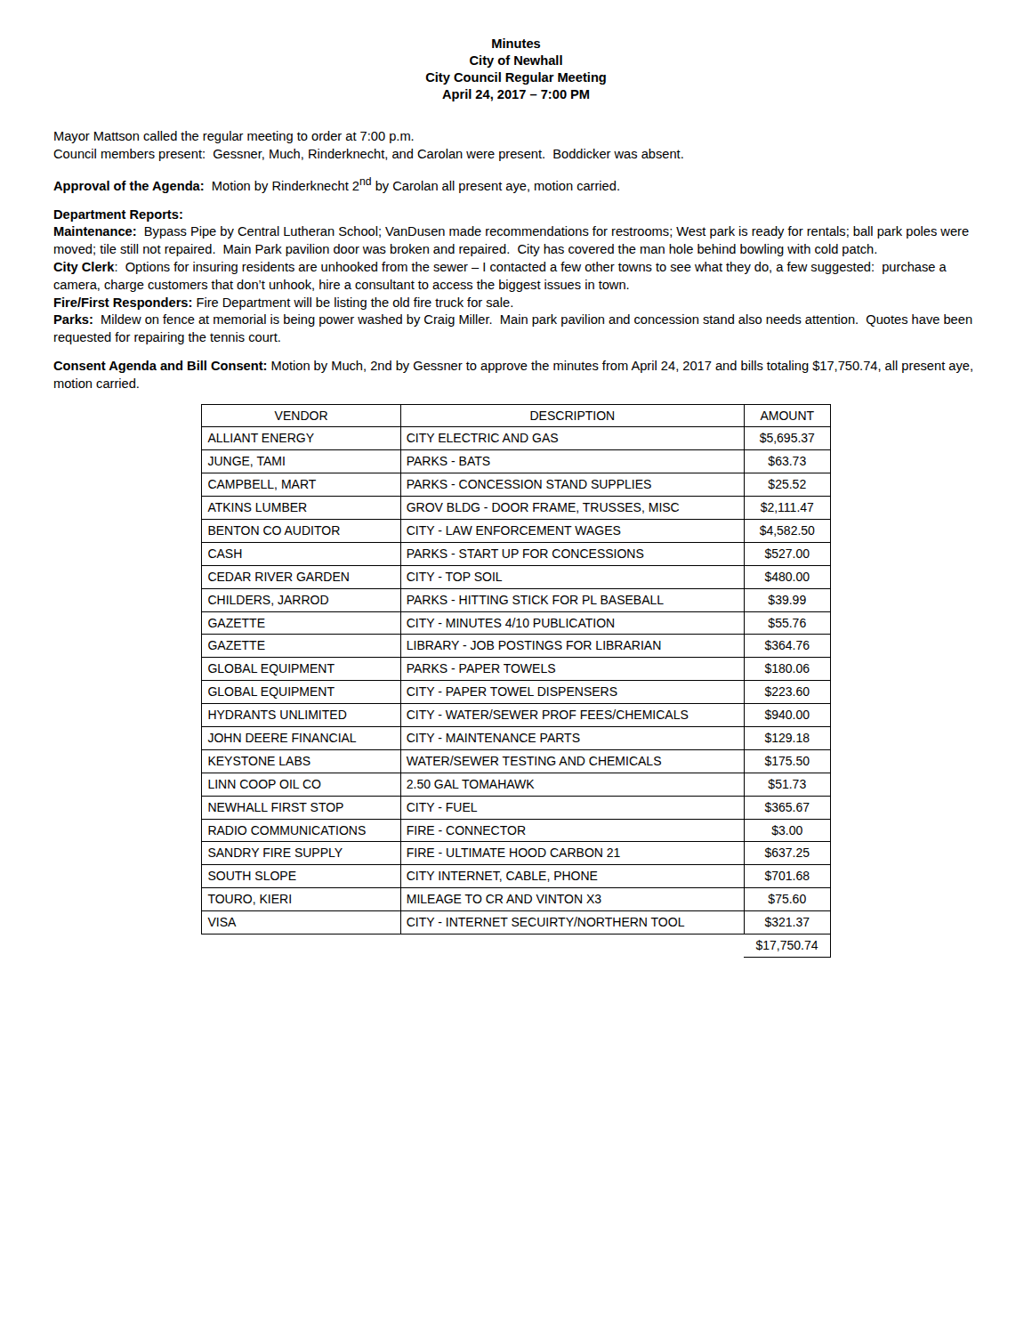Minutes
City of Newhall
City Council Regular Meeting
April 24, 2017 – 7:00 PM
Mayor Mattson called the regular meeting to order at 7:00 p.m.
Council members present: Gessner, Much, Rinderknecht, and Carolan were present. Boddicker was absent.
Approval of the Agenda: Motion by Rinderknecht 2nd by Carolan all present aye, motion carried.
Department Reports:
Maintenance: Bypass Pipe by Central Lutheran School; VanDusen made recommendations for restrooms; West park is ready for rentals; ball park poles were moved; tile still not repaired. Main Park pavilion door was broken and repaired. City has covered the man hole behind bowling with cold patch.
City Clerk: Options for insuring residents are unhooked from the sewer – I contacted a few other towns to see what they do, a few suggested: purchase a camera, charge customers that don’t unhook, hire a consultant to access the biggest issues in town.
Fire/First Responders: Fire Department will be listing the old fire truck for sale.
Parks: Mildew on fence at memorial is being power washed by Craig Miller. Main park pavilion and concession stand also needs attention. Quotes have been requested for repairing the tennis court.
Consent Agenda and Bill Consent: Motion by Much, 2nd by Gessner to approve the minutes from April 24, 2017 and bills totaling $17,750.74, all present aye, motion carried.
| VENDOR | DESCRIPTION | AMOUNT |
| --- | --- | --- |
| ALLIANT ENERGY | CITY ELECTRIC AND GAS | $5,695.37 |
| JUNGE, TAMI | PARKS - BATS | $63.73 |
| CAMPBELL, MART | PARKS - CONCESSION STAND SUPPLIES | $25.52 |
| ATKINS LUMBER | GROV BLDG - DOOR FRAME, TRUSSES, MISC | $2,111.47 |
| BENTON CO AUDITOR | CITY - LAW ENFORCEMENT WAGES | $4,582.50 |
| CASH | PARKS - START UP FOR CONCESSIONS | $527.00 |
| CEDAR RIVER GARDEN | CITY - TOP SOIL | $480.00 |
| CHILDERS, JARROD | PARKS - HITTING STICK FOR PL BASEBALL | $39.99 |
| GAZETTE | CITY - MINUTES 4/10 PUBLICATION | $55.76 |
| GAZETTE | LIBRARY - JOB POSTINGS FOR LIBRARIAN | $364.76 |
| GLOBAL EQUIPMENT | PARKS - PAPER TOWELS | $180.06 |
| GLOBAL EQUIPMENT | CITY - PAPER TOWEL DISPENSERS | $223.60 |
| HYDRANTS UNLIMITED | CITY - WATER/SEWER PROF FEES/CHEMICALS | $940.00 |
| JOHN DEERE FINANCIAL | CITY - MAINTENANCE PARTS | $129.18 |
| KEYSTONE LABS | WATER/SEWER TESTING AND CHEMICALS | $175.50 |
| LINN COOP OIL CO | 2.50 GAL TOMAHAWK | $51.73 |
| NEWHALL FIRST STOP | CITY - FUEL | $365.67 |
| RADIO COMMUNICATIONS | FIRE - CONNECTOR | $3.00 |
| SANDRY FIRE SUPPLY | FIRE - ULTIMATE HOOD CARBON 21 | $637.25 |
| SOUTH SLOPE | CITY INTERNET, CABLE, PHONE | $701.68 |
| TOURO, KIERI | MILEAGE TO CR AND VINTON X3 | $75.60 |
| VISA | CITY - INTERNET SECUIRTY/NORTHERN TOOL | $321.37 |
| | | $17,750.74 |